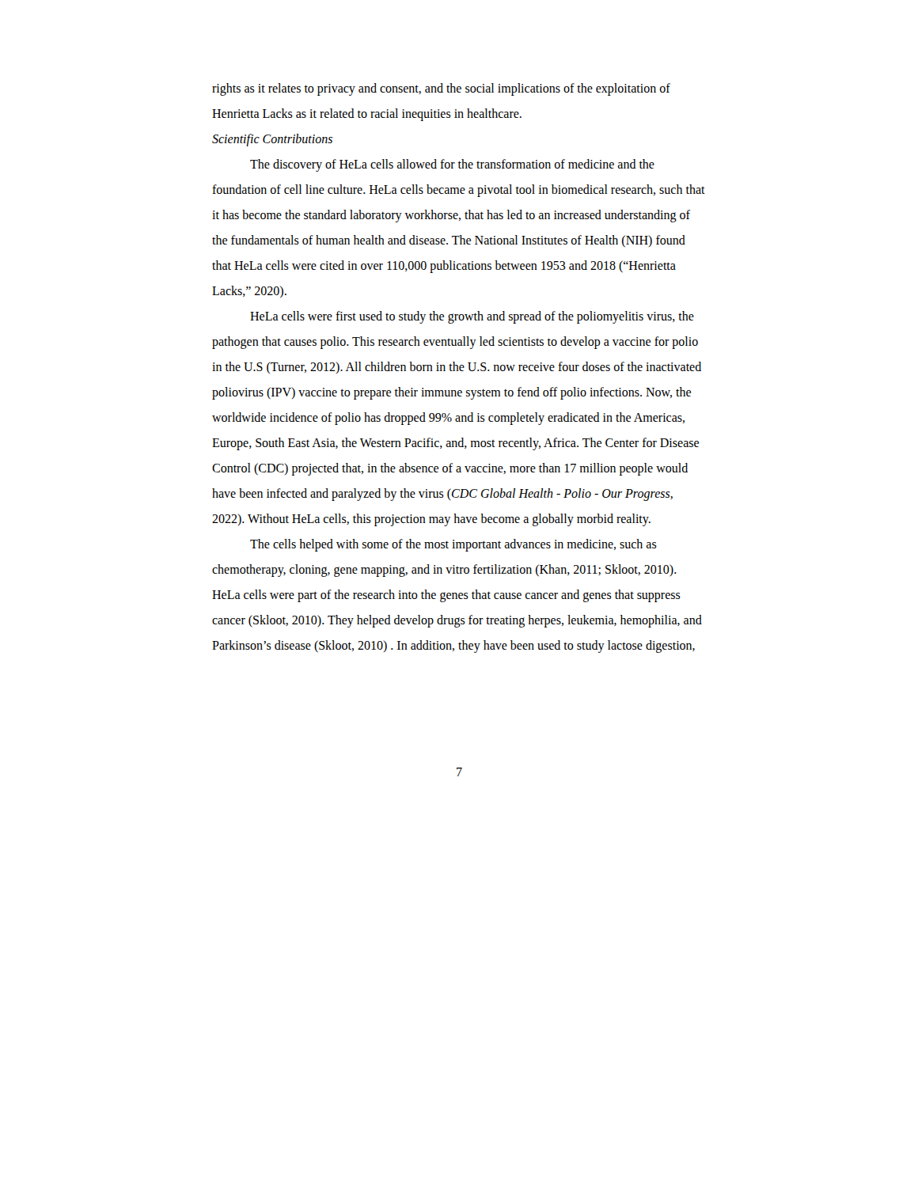rights as it relates to privacy and consent, and the social implications of the exploitation of Henrietta Lacks as it related to racial inequities in healthcare.
Scientific Contributions
The discovery of HeLa cells allowed for the transformation of medicine and the foundation of cell line culture. HeLa cells became a pivotal tool in biomedical research, such that it has become the standard laboratory workhorse, that has led to an increased understanding of the fundamentals of human health and disease. The National Institutes of Health (NIH) found that HeLa cells were cited in over 110,000 publications between 1953 and 2018 (“Henrietta Lacks,” 2020).
HeLa cells were first used to study the growth and spread of the poliomyelitis virus, the pathogen that causes polio. This research eventually led scientists to develop a vaccine for polio in the U.S (Turner, 2012). All children born in the U.S. now receive four doses of the inactivated poliovirus (IPV) vaccine to prepare their immune system to fend off polio infections. Now, the worldwide incidence of polio has dropped 99% and is completely eradicated in the Americas, Europe, South East Asia, the Western Pacific, and, most recently, Africa. The Center for Disease Control (CDC) projected that, in the absence of a vaccine, more than 17 million people would have been infected and paralyzed by the virus (CDC Global Health - Polio - Our Progress, 2022). Without HeLa cells, this projection may have become a globally morbid reality.
The cells helped with some of the most important advances in medicine, such as chemotherapy, cloning, gene mapping, and in vitro fertilization (Khan, 2011; Skloot, 2010). HeLa cells were part of the research into the genes that cause cancer and genes that suppress cancer (Skloot, 2010). They helped develop drugs for treating herpes, leukemia, hemophilia, and Parkinson’s disease (Skloot, 2010) . In addition, they have been used to study lactose digestion,
7